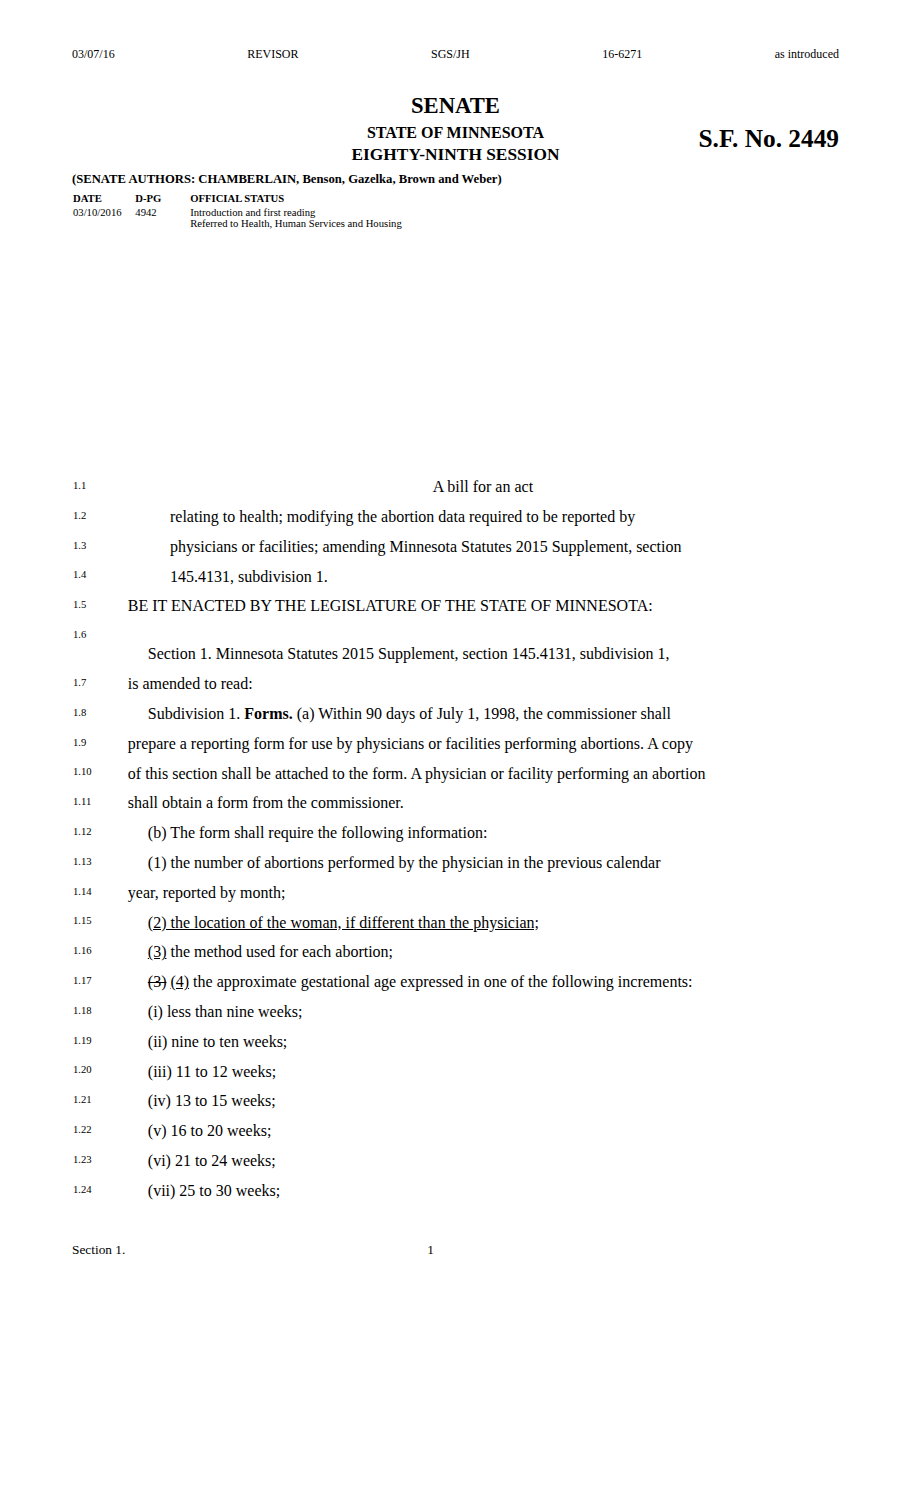03/07/16 REVISOR SGS/JH 16-6271 as introduced
SENATE
STATE OF MINNESOTA
EIGHTY-NINTH SESSION
S.F. No. 2449
(SENATE AUTHORS: CHAMBERLAIN, Benson, Gazelka, Brown and Weber)
| DATE | D-PG | OFFICIAL STATUS |
| --- | --- | --- |
| 03/10/2016 | 4942 | Introduction and first reading Referred to Health, Human Services and Housing |
| 1.1 | A bill for an act |
| 1.2 | relating to health; modifying the abortion data required to be reported by |
| 1.3 | physicians or facilities; amending Minnesota Statutes 2015 Supplement, section |
| 1.4 | 145.4131, subdivision 1. |
| 1.5 | BE IT ENACTED BY THE LEGISLATURE OF THE STATE OF MINNESOTA: |
| 1.6 | Section 1. Minnesota Statutes 2015 Supplement, section 145.4131, subdivision 1, |
| 1.7 | is amended to read: |
| 1.8 | Subdivision 1. Forms. (a) Within 90 days of July 1, 1998, the commissioner shall |
| 1.9 | prepare a reporting form for use by physicians or facilities performing abortions. A copy |
| 1.10 | of this section shall be attached to the form. A physician or facility performing an abortion |
| 1.11 | shall obtain a form from the commissioner. |
| 1.12 | (b) The form shall require the following information: |
| 1.13 | (1) the number of abortions performed by the physician in the previous calendar |
| 1.14 | year, reported by month; |
| 1.15 | (2) the location of the woman, if different than the physician; |
| 1.16 | (3) the method used for each abortion; |
| 1.17 | (3) (4) the approximate gestational age expressed in one of the following increments: |
| 1.18 | (i) less than nine weeks; |
| 1.19 | (ii) nine to ten weeks; |
| 1.20 | (iii) 11 to 12 weeks; |
| 1.21 | (iv) 13 to 15 weeks; |
| 1.22 | (v) 16 to 20 weeks; |
| 1.23 | (vi) 21 to 24 weeks; |
| 1.24 | (vii) 25 to 30 weeks; |
Section 1. 1